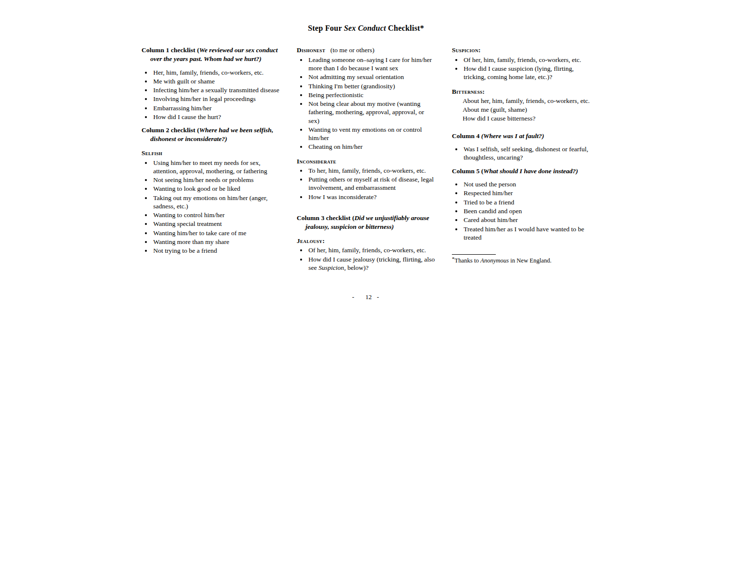Step Four Sex Conduct Checklist*
Column 1 checklist (We reviewed our sex conduct over the years past. Whom had we hurt?)
Her, him, family, friends, co-workers, etc.
Me with guilt or shame
Infecting him/her a sexually transmitted disease
Involving him/her in legal proceedings
Embarrassing him/her
How did I cause the hurt?
Column 2 checklist (Where had we been selfish, dishonest or inconsiderate?)
Selfish
Using him/her to meet my needs for sex, attention, approval, mothering, or fathering
Not seeing him/her needs or problems
Wanting to look good or be liked
Taking out my emotions on him/her (anger, sadness, etc.)
Wanting to control him/her
Wanting special treatment
Wanting him/her to take care of me
Wanting more than my share
Not trying to be a friend
Dishonest (to me or others)
Leading someone on–saying I care for him/her more than I do because I want sex
Not admitting my sexual orientation
Thinking I'm better (grandiosity)
Being perfectionistic
Not being clear about my motive (wanting fathering, mothering, approval, approval, or sex)
Wanting to vent my emotions on or control him/her
Cheating on him/her
Inconsiderate
To her, him, family, friends, co-workers, etc.
Putting others or myself at risk of disease, legal involvement, and embarrassment
How I was inconsiderate?
Column 3 checklist (Did we unjustifiably arouse jealousy, suspicion or bitterness)
Jealousy:
Of her, him, family, friends, co-workers, etc.
How did I cause jealousy (tricking, flirting, also see Suspicion, below)?
Suspicion:
Of her, him, family, friends, co-workers, etc.
How did I cause suspicion (lying, flirting, tricking, coming home late, etc.)?
Bitterness:
About her, him, family, friends, co-workers, etc.
About me (guilt, shame)
How did I cause bitterness?
Column 4 (Where was I at fault?)
Was I selfish, self seeking, dishonest or fearful, thoughtless, uncaring?
Column 5 (What should I have done instead?)
Not used the person
Respected him/her
Tried to be a friend
Been candid and open
Cared about him/her
Treated him/her as I would have wanted to be treated
*Thanks to Anonymous in New England.
- 12 -